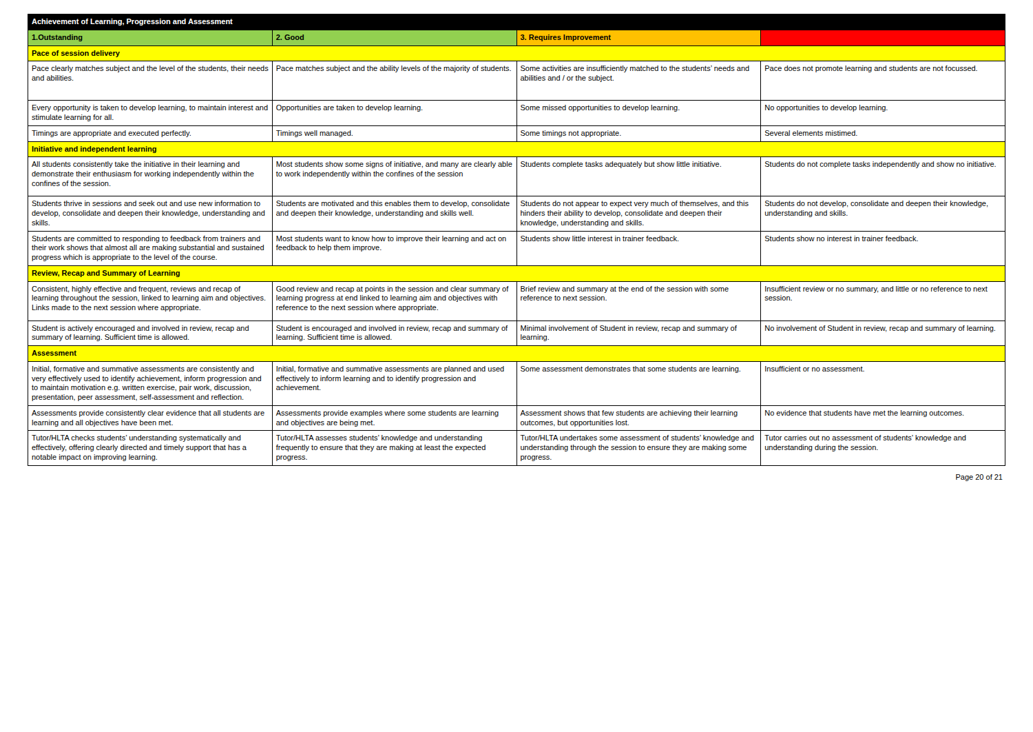| Achievement of Learning, Progression and Assessment |
| 1.Outstanding | 2. Good | 3. Requires Improvement | 4. Inadequate |
| Pace of session delivery |
| Pace clearly matches subject and the level of the students, their needs and abilities. | Pace matches subject and the ability levels of the majority of students. | Some activities are insufficiently matched to the students’ needs and abilities and / or the subject. | Pace does not promote learning and students are not focussed. |
| Every opportunity is taken to develop learning, to maintain interest and stimulate learning for all. | Opportunities are taken to develop learning. | Some missed opportunities to develop learning. | No opportunities to develop learning. |
| Timings are appropriate and executed perfectly. | Timings well managed. | Some timings not appropriate. | Several elements mistimed. |
| Initiative and independent learning |
| All students consistently take the initiative in their learning and demonstrate their enthusiasm for working independently within the confines of the session. | Most students show some signs of initiative, and many are clearly able to work independently within the confines of the session | Students complete tasks adequately but show little initiative. | Students do not complete tasks independently and show no initiative. |
| Students thrive in sessions and seek out and use new information to develop, consolidate and deepen their knowledge, understanding and skills. | Students are motivated and this enables them to develop, consolidate and deepen their knowledge, understanding and skills well. | Students do not appear to expect very much of themselves, and this hinders their ability to develop, consolidate and deepen their knowledge, understanding and skills. | Students do not develop, consolidate and deepen their knowledge, understanding and skills. |
| Students are committed to responding to feedback from trainers and their work shows that almost all are making substantial and sustained progress which is appropriate to the level of the course. | Most students want to know how to improve their learning and act on feedback to help them improve. | Students show little interest in trainer feedback. | Students show no interest in trainer feedback. |
| Review, Recap and Summary of Learning |
| Consistent, highly effective and frequent, reviews and recap of learning throughout the session, linked to learning aim and objectives. Links made to the next session where appropriate. | Good review and recap at points in the session and clear summary of learning progress at end linked to learning aim and objectives with reference to the next session where appropriate. | Brief review and summary at the end of the session with some reference to next session. | Insufficient review or no summary, and little or no reference to next session. |
| Student is actively encouraged and involved in review, recap and summary of learning. Sufficient time is allowed. | Student is encouraged and involved in review, recap and summary of learning. Sufficient time is allowed. | Minimal involvement of Student in review, recap and summary of learning. | No involvement of Student in review, recap and summary of learning. |
| Assessment |
| Initial, formative and summative assessments are consistently and very effectively used to identify achievement, inform progression and to maintain motivation e.g. written exercise, pair work, discussion, presentation, peer assessment, self-assessment and reflection. | Initial, formative and summative assessments are planned and used effectively to inform learning and to identify progression and achievement. | Some assessment demonstrates that some students are learning. | Insufficient or no assessment. |
| Assessments provide consistently clear evidence that all students are learning and all objectives have been met. | Assessments provide examples where some students are learning and objectives are being met. | Assessment shows that few students are achieving their learning outcomes, but opportunities lost. | No evidence that students have met the learning outcomes. |
| Tutor/HLTA checks students’ understanding systematically and effectively, offering clearly directed and timely support that has a notable impact on improving learning. | Tutor/HLTA assesses students’ knowledge and understanding frequently to ensure that they are making at least the expected progress. | Tutor/HLTA undertakes some assessment of students’ knowledge and understanding through the session to ensure they are making some progress. | Tutor carries out no assessment of students’ knowledge and understanding during the session. |
Page 20 of 21